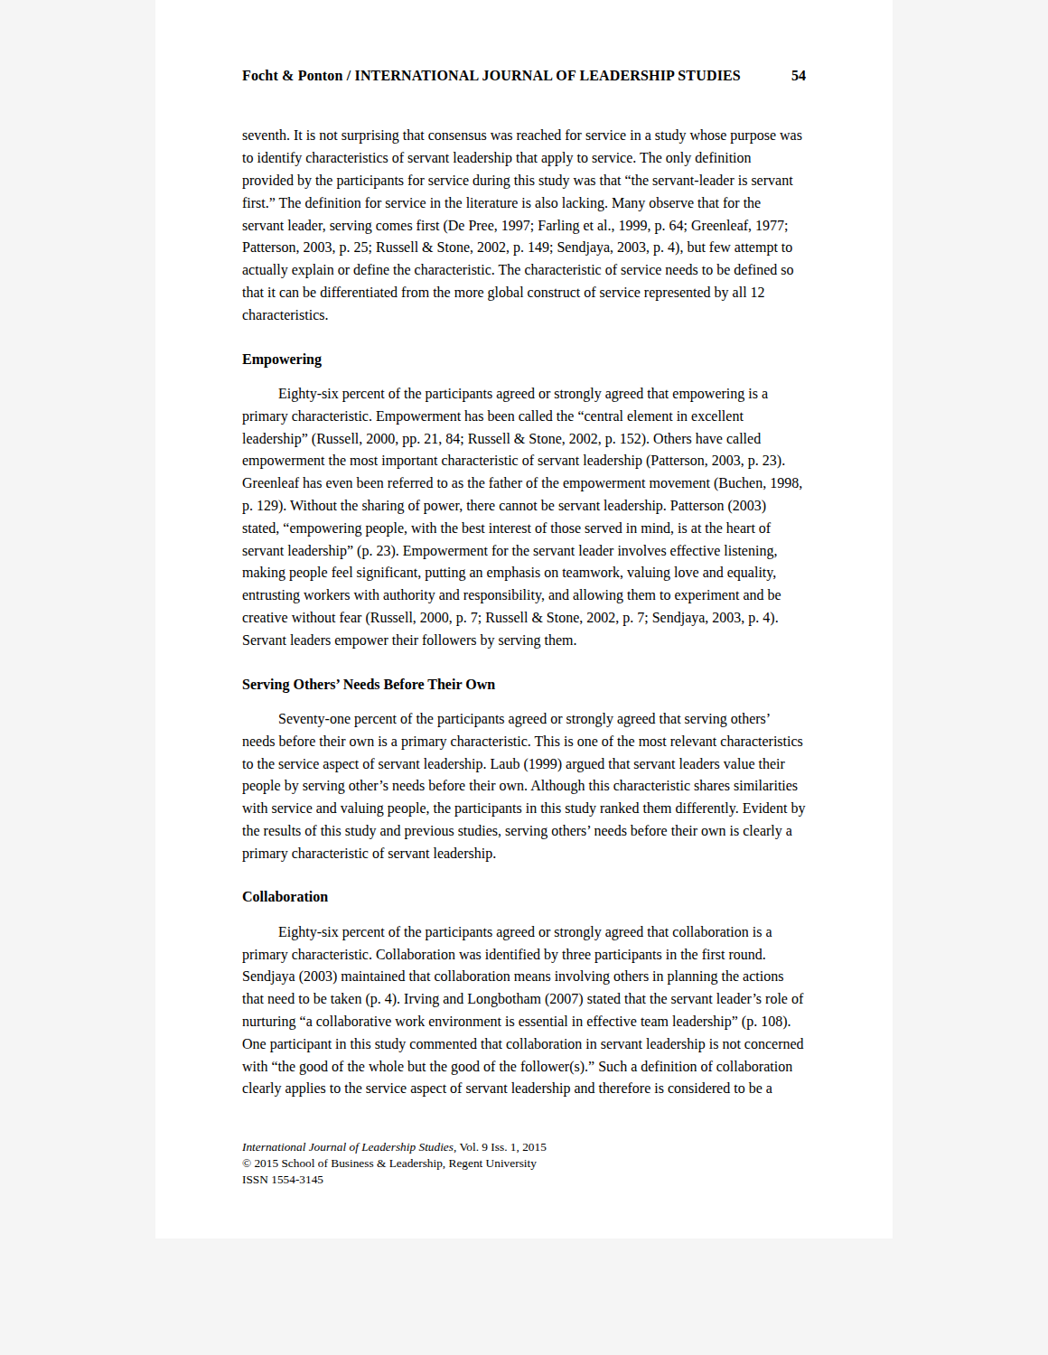Focht & Ponton / INTERNATIONAL JOURNAL OF LEADERSHIP STUDIES 54
seventh. It is not surprising that consensus was reached for service in a study whose purpose was to identify characteristics of servant leadership that apply to service. The only definition provided by the participants for service during this study was that “the servant-leader is servant first.” The definition for service in the literature is also lacking. Many observe that for the servant leader, serving comes first (De Pree, 1997; Farling et al., 1999, p. 64; Greenleaf, 1977; Patterson, 2003, p. 25; Russell & Stone, 2002, p. 149; Sendjaya, 2003, p. 4), but few attempt to actually explain or define the characteristic. The characteristic of service needs to be defined so that it can be differentiated from the more global construct of service represented by all 12 characteristics.
Empowering
Eighty-six percent of the participants agreed or strongly agreed that empowering is a primary characteristic. Empowerment has been called the “central element in excellent leadership” (Russell, 2000, pp. 21, 84; Russell & Stone, 2002, p. 152). Others have called empowerment the most important characteristic of servant leadership (Patterson, 2003, p. 23). Greenleaf has even been referred to as the father of the empowerment movement (Buchen, 1998, p. 129). Without the sharing of power, there cannot be servant leadership. Patterson (2003) stated, “empowering people, with the best interest of those served in mind, is at the heart of servant leadership” (p. 23). Empowerment for the servant leader involves effective listening, making people feel significant, putting an emphasis on teamwork, valuing love and equality, entrusting workers with authority and responsibility, and allowing them to experiment and be creative without fear (Russell, 2000, p. 7; Russell & Stone, 2002, p. 7; Sendjaya, 2003, p. 4). Servant leaders empower their followers by serving them.
Serving Others’ Needs Before Their Own
Seventy-one percent of the participants agreed or strongly agreed that serving others’ needs before their own is a primary characteristic. This is one of the most relevant characteristics to the service aspect of servant leadership. Laub (1999) argued that servant leaders value their people by serving other’s needs before their own. Although this characteristic shares similarities with service and valuing people, the participants in this study ranked them differently. Evident by the results of this study and previous studies, serving others’ needs before their own is clearly a primary characteristic of servant leadership.
Collaboration
Eighty-six percent of the participants agreed or strongly agreed that collaboration is a primary characteristic. Collaboration was identified by three participants in the first round. Sendjaya (2003) maintained that collaboration means involving others in planning the actions that need to be taken (p. 4). Irving and Longbotham (2007) stated that the servant leader’s role of nurturing “a collaborative work environment is essential in effective team leadership” (p. 108). One participant in this study commented that collaboration in servant leadership is not concerned with “the good of the whole but the good of the follower(s).” Such a definition of collaboration clearly applies to the service aspect of servant leadership and therefore is considered to be a
International Journal of Leadership Studies, Vol. 9 Iss. 1, 2015
© 2015 School of Business & Leadership, Regent University
ISSN 1554-3145